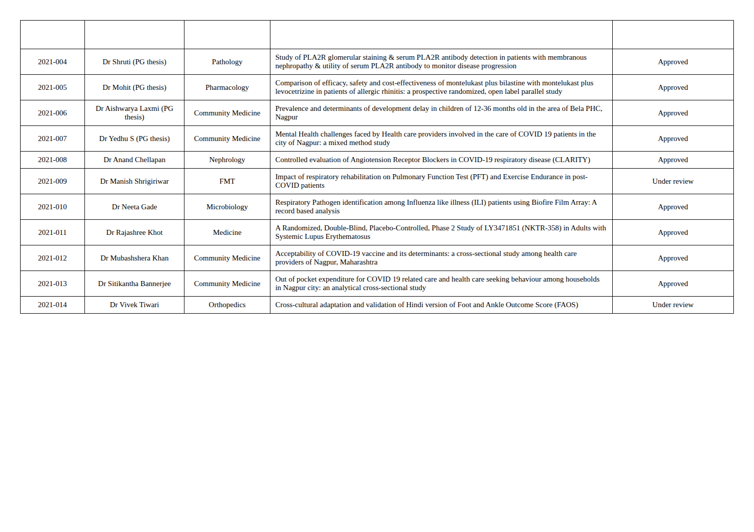| 2021-004 | Dr Shruti (PG thesis) | Pathology | Study of PLA2R glomerular staining & serum PLA2R antibody detection in patients with membranous nephropathy & utility of serum PLA2R antibody to monitor disease progression | Approved |
| 2021-005 | Dr Mohit (PG thesis) | Pharmacology | Comparison of efficacy, safety and cost-effectiveness of montelukast plus bilastine with montelukast plus levocetrizine in patients of allergic rhinitis: a prospective randomized, open label parallel study | Approved |
| 2021-006 | Dr Aishwarya Laxmi (PG thesis) | Community Medicine | Prevalence and determinants of development delay in children of 12-36 months old in the area of Bela PHC, Nagpur | Approved |
| 2021-007 | Dr Yedhu S (PG thesis) | Community Medicine | Mental Health challenges faced by Health care providers involved in the care of COVID 19 patients in the city of Nagpur: a mixed method study | Approved |
| 2021-008 | Dr Anand Chellapan | Nephrology | Controlled evaluation of Angiotension Receptor Blockers in COVID-19 respiratory disease (CLARITY) | Approved |
| 2021-009 | Dr Manish Shrigiriwar | FMT | Impact of respiratory rehabilitation on Pulmonary Function Test (PFT) and Exercise Endurance in post-COVID patients | Under review |
| 2021-010 | Dr Neeta Gade | Microbiology | Respiratory Pathogen identification among Influenza like illness (ILI) patients using Biofire Film Array: A record based analysis | Approved |
| 2021-011 | Dr Rajashree Khot | Medicine | A Randomized, Double-Blind, Placebo-Controlled, Phase 2 Study of LY3471851 (NKTR-358) in Adults with Systemic Lupus Erythematosus | Approved |
| 2021-012 | Dr Mubashshera Khan | Community Medicine | Acceptability of COVID-19 vaccine and its determinants: a cross-sectional study among health care providers of Nagpur, Maharashtra | Approved |
| 2021-013 | Dr Sitikantha Bannerjee | Community Medicine | Out of pocket expenditure for COVID 19 related care and health care seeking behaviour among households in Nagpur city: an analytical cross-sectional study | Approved |
| 2021-014 | Dr Vivek Tiwari | Orthopedics | Cross-cultural adaptation and validation of Hindi version of Foot and Ankle Outcome Score (FAOS) | Under review |